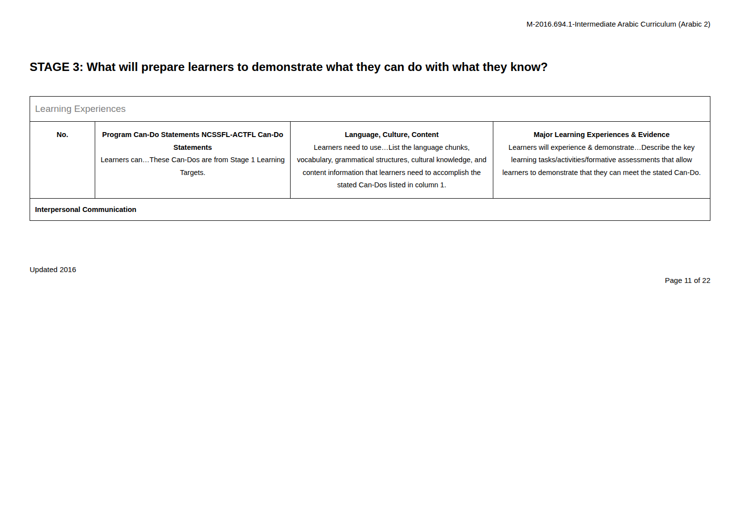M-2016.694.1-Intermediate Arabic Curriculum (Arabic 2)
STAGE 3: What will prepare learners to demonstrate what they can do with what they know?
| Learning Experiences |
| No. | Program Can-Do Statements NCSSFL-ACTFL Can-Do Statements Learners can…These Can-Dos are from Stage 1 Learning Targets. | Language, Culture, Content Learners need to use…List the language chunks, vocabulary, grammatical structures, cultural knowledge, and content information that learners need to accomplish the stated Can-Dos listed in column 1. | Major Learning Experiences & Evidence Learners will experience & demonstrate…Describe the key learning tasks/activities/formative assessments that allow learners to demonstrate that they can meet the stated Can-Do. |
| Interpersonal Communication |
Updated 2016
Page 11 of 22